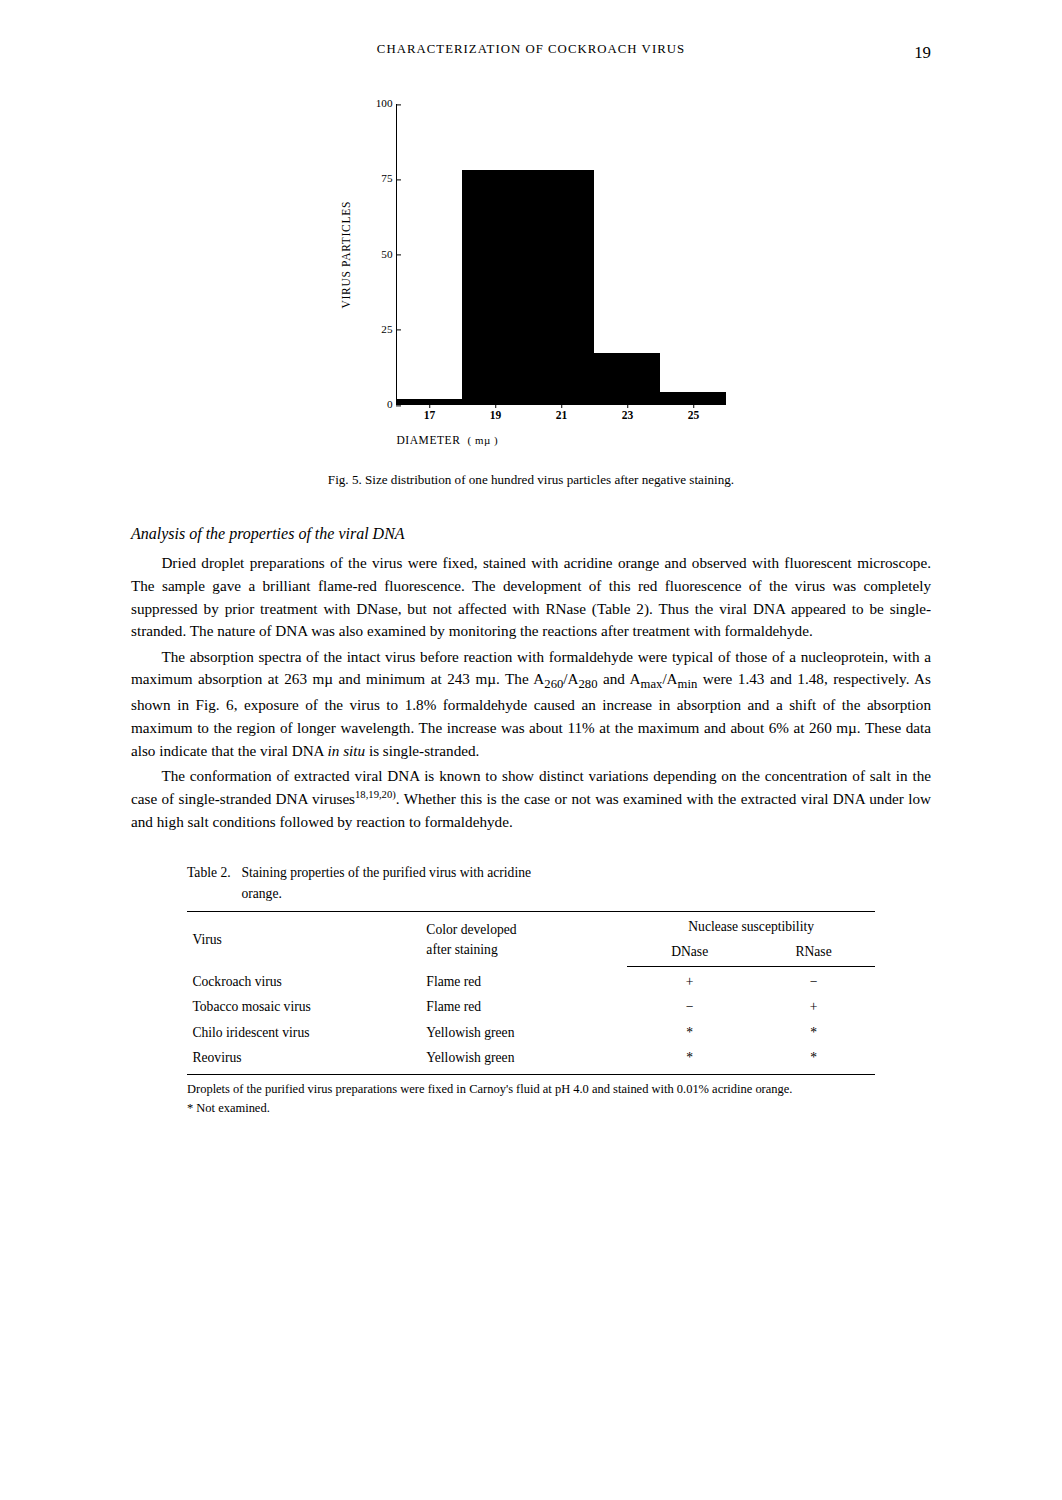Characterization of Cockroach Virus 19
VIRUS PARTICLES
100 75 50 25 0
17 19 21 23 25
DIAMETER( mµ )
Fig. 5. Size distribution of one hundred virus particles after negative staining.
Analysis of the properties of the viral DNA
Dried droplet preparations of the virus were fixed, stained with acridine orange and observed with fluorescent microscope. The sample gave a brilliant flame-red fluorescence. The development of this red fluorescence of the virus was completely suppressed by prior treatment with DNase, but not affected with RNase (Table 2). Thus the viral DNA appeared to be single-stranded. The nature of DNA was also examined by monitoring the reactions after treatment with formaldehyde.
The absorption spectra of the intact virus before reaction with formaldehyde were typical of those of a nucleoprotein, with a maximum absorption at 263 mµ and minimum at 243 mµ. The A260/A280 and Amax/Amin were 1.43 and 1.48, respectively. As shown in Fig. 6, exposure of the virus to 1.8% formaldehyde caused an increase in absorption and a shift of the absorption maximum to the region of longer wavelength. The increase was about 11% at the maximum and about 6% at 260 mµ. These data also indicate that the viral DNA in situ is single-stranded.
The conformation of extracted viral DNA is known to show distinct variations depending on the concentration of salt in the case of single-stranded DNA viruses18,19,20). Whether this is the case or not was examined with the extracted viral DNA under low and high salt conditions followed by reaction to formaldehyde.
Table 2. Staining properties of the purified virus with acridine orange.
| Virus | Color developed after staining | Nuclease susceptibility |
| --- | --- | --- |
| DNase | RNase |
| Cockroach virus | Flame red | + | − |
| Tobacco mosaic virus | Flame red | − | + |
| Chilo iridescent virus | Yellowish green | * | * |
| Reovirus | Yellowish green | * | * |
Droplets of the purified virus preparations were fixed in Carnoy's fluid at pH 4.0 and stained with 0.01% acridine orange.
* Not examined.